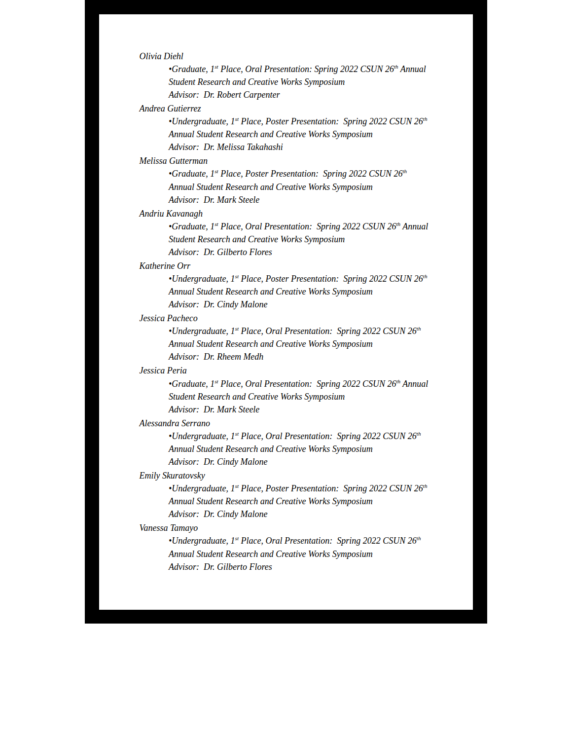Olivia Diehl
•Graduate, 1st Place, Oral Presentation: Spring 2022 CSUN 26th Annual Student Research and Creative Works Symposium
Advisor: Dr. Robert Carpenter
Andrea Gutierrez
•Undergraduate, 1st Place, Poster Presentation: Spring 2022 CSUN 26th Annual Student Research and Creative Works Symposium
Advisor: Dr. Melissa Takahashi
Melissa Gutterman
•Graduate, 1st Place, Poster Presentation: Spring 2022 CSUN 26th Annual Student Research and Creative Works Symposium
Advisor: Dr. Mark Steele
Andriu Kavanagh
•Graduate, 1st Place, Oral Presentation: Spring 2022 CSUN 26th Annual Student Research and Creative Works Symposium
Advisor: Dr. Gilberto Flores
Katherine Orr
•Undergraduate, 1st Place, Poster Presentation: Spring 2022 CSUN 26th Annual Student Research and Creative Works Symposium
Advisor: Dr. Cindy Malone
Jessica Pacheco
•Undergraduate, 1st Place, Oral Presentation: Spring 2022 CSUN 26th Annual Student Research and Creative Works Symposium
Advisor: Dr. Rheem Medh
Jessica Peria
•Graduate, 1st Place, Oral Presentation: Spring 2022 CSUN 26th Annual Student Research and Creative Works Symposium
Advisor: Dr. Mark Steele
Alessandra Serrano
•Undergraduate, 1st Place, Oral Presentation: Spring 2022 CSUN 26th Annual Student Research and Creative Works Symposium
Advisor: Dr. Cindy Malone
Emily Skuratovsky
•Undergraduate, 1st Place, Poster Presentation: Spring 2022 CSUN 26th Annual Student Research and Creative Works Symposium
Advisor: Dr. Cindy Malone
Vanessa Tamayo
•Undergraduate, 1st Place, Oral Presentation: Spring 2022 CSUN 26th Annual Student Research and Creative Works Symposium
Advisor: Dr. Gilberto Flores